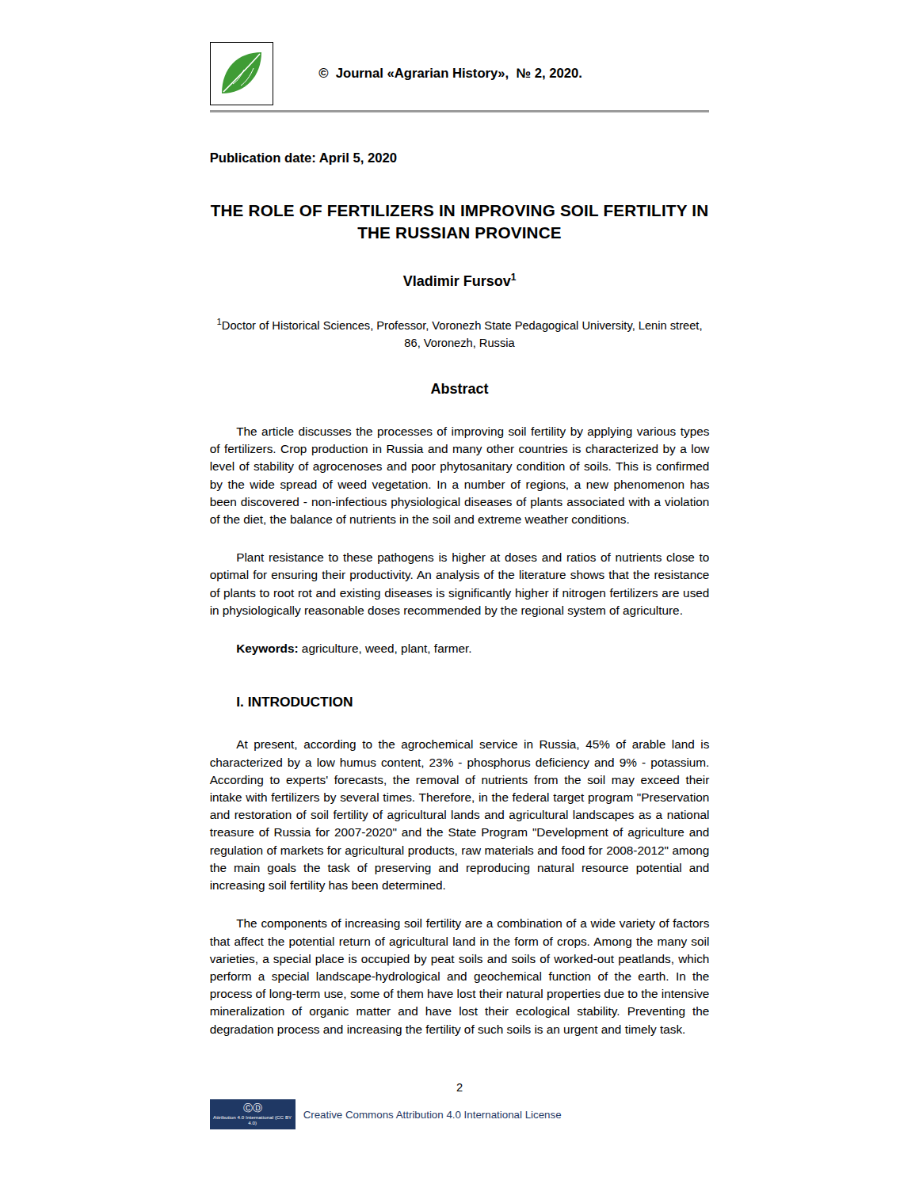© Journal «Agrarian History», № 2, 2020.
Publication date: April 5, 2020
THE ROLE OF FERTILIZERS IN IMPROVING SOIL FERTILITY IN THE RUSSIAN PROVINCE
Vladimir Fursov1
1Doctor of Historical Sciences, Professor, Voronezh State Pedagogical University, Lenin street, 86, Voronezh, Russia
Abstract
The article discusses the processes of improving soil fertility by applying various types of fertilizers. Crop production in Russia and many other countries is characterized by a low level of stability of agrocenoses and poor phytosanitary condition of soils. This is confirmed by the wide spread of weed vegetation. In a number of regions, a new phenomenon has been discovered - non-infectious physiological diseases of plants associated with a violation of the diet, the balance of nutrients in the soil and extreme weather conditions.
Plant resistance to these pathogens is higher at doses and ratios of nutrients close to optimal for ensuring their productivity. An analysis of the literature shows that the resistance of plants to root rot and existing diseases is significantly higher if nitrogen fertilizers are used in physiologically reasonable doses recommended by the regional system of agriculture.
Keywords: agriculture, weed, plant, farmer.
I. INTRODUCTION
At present, according to the agrochemical service in Russia, 45% of arable land is characterized by a low humus content, 23% - phosphorus deficiency and 9% - potassium. According to experts' forecasts, the removal of nutrients from the soil may exceed their intake with fertilizers by several times. Therefore, in the federal target program "Preservation and restoration of soil fertility of agricultural lands and agricultural landscapes as a national treasure of Russia for 2007-2020" and the State Program "Development of agriculture and regulation of markets for agricultural products, raw materials and food for 2008-2012" among the main goals the task of preserving and reproducing natural resource potential and increasing soil fertility has been determined.
The components of increasing soil fertility are a combination of a wide variety of factors that affect the potential return of agricultural land in the form of crops. Among the many soil varieties, a special place is occupied by peat soils and soils of worked-out peatlands, which perform a special landscape-hydrological and geochemical function of the earth. In the process of long-term use, some of them have lost their natural properties due to the intensive mineralization of organic matter and have lost their ecological stability. Preventing the degradation process and increasing the fertility of such soils is an urgent and timely task.
2
ⒸⒹ
Attribution 4.0 International (CC BY 4.0)
Creative Commons Attribution 4.0 International License